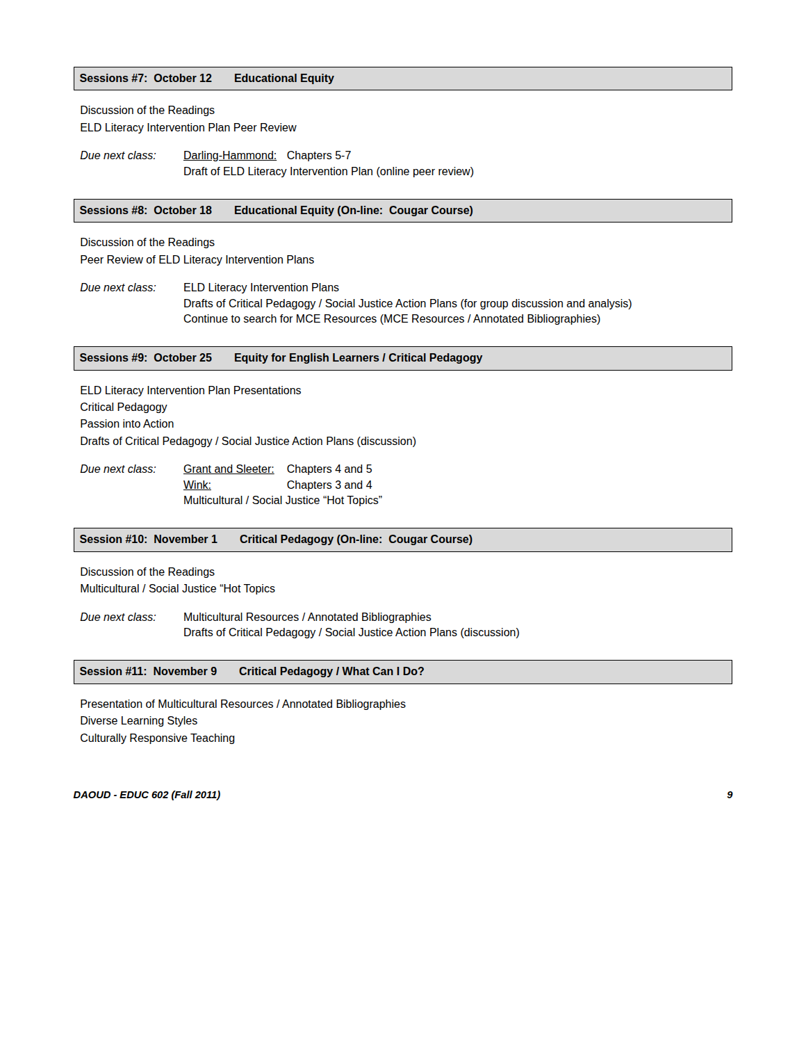Sessions #7: October 12 Educational Equity
Discussion of the Readings
ELD Literacy Intervention Plan Peer Review
Due next class: Darling-Hammond: Chapters 5-7
Draft of ELD Literacy Intervention Plan (online peer review)
Sessions #8: October 18 Educational Equity (On-line: Cougar Course)
Discussion of the Readings
Peer Review of ELD Literacy Intervention Plans
Due next class: ELD Literacy Intervention Plans
Drafts of Critical Pedagogy / Social Justice Action Plans (for group discussion and analysis)
Continue to search for MCE Resources (MCE Resources / Annotated Bibliographies)
Sessions #9: October 25 Equity for English Learners / Critical Pedagogy
ELD Literacy Intervention Plan Presentations
Critical Pedagogy
Passion into Action
Drafts of Critical Pedagogy / Social Justice Action Plans (discussion)
Due next class: Grant and Sleeter: Chapters 4 and 5
Wink: Chapters 3 and 4
Multicultural / Social Justice “Hot Topics”
Session #10: November 1 Critical Pedagogy (On-line: Cougar Course)
Discussion of the Readings
Multicultural / Social Justice “Hot Topics
Due next class: Multicultural Resources / Annotated Bibliographies
Drafts of Critical Pedagogy / Social Justice Action Plans (discussion)
Session #11: November 9 Critical Pedagogy / What Can I Do?
Presentation of Multicultural Resources / Annotated Bibliographies
Diverse Learning Styles
Culturally Responsive Teaching
DAOUD - EDUC 602 (Fall 2011) 9